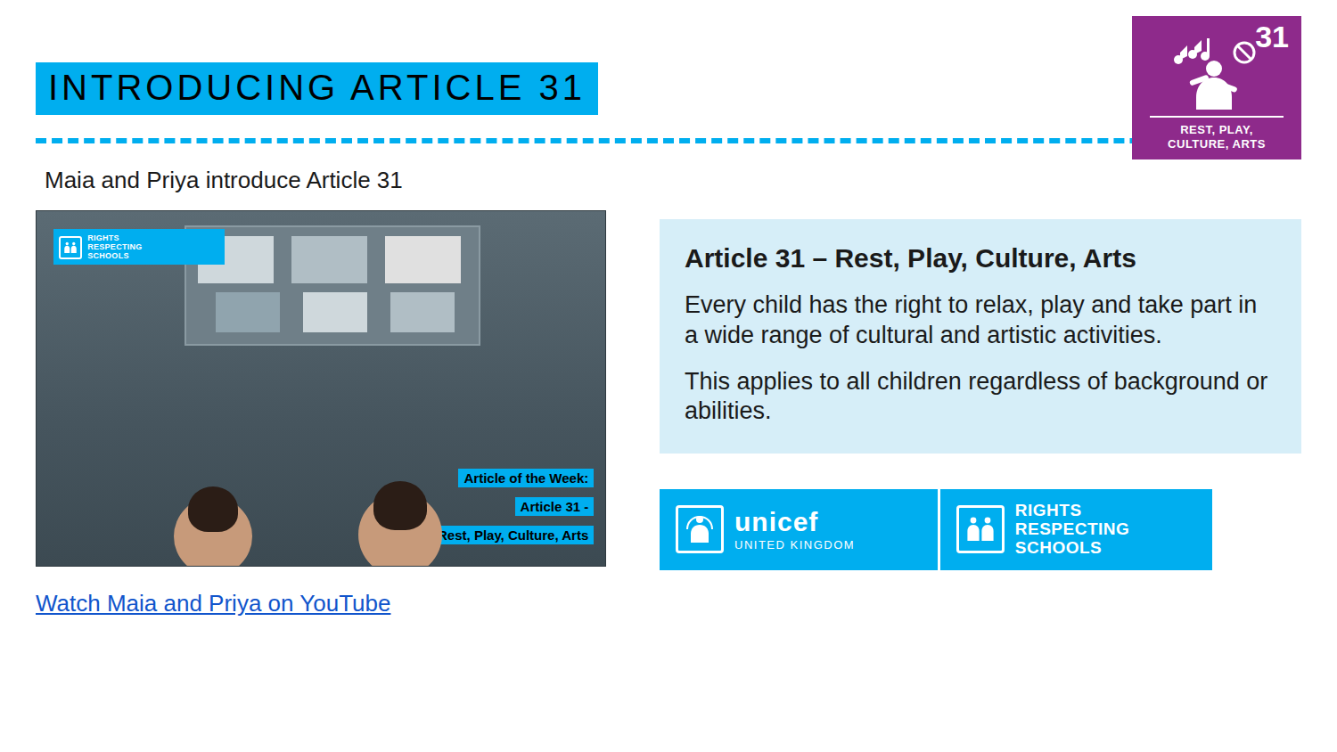31
Rest, Play,
Culture, Arts
Introducing Article 31
Maia and Priya introduce Article 31
RIGHTS
RESPECTING
SCHOOLS
Article of the Week: Article 31 - Rest, Play, Culture, Arts
Watch Maia and Priya on YouTube
Article 31 – Rest, Play, Culture, Arts
Every child has the right to relax, play and take part in a wide range of cultural and artistic activities.
This applies to all children regardless of background or abilities.
unicef
UNITED KINGDOM
RIGHTS
RESPECTING
SCHOOLS